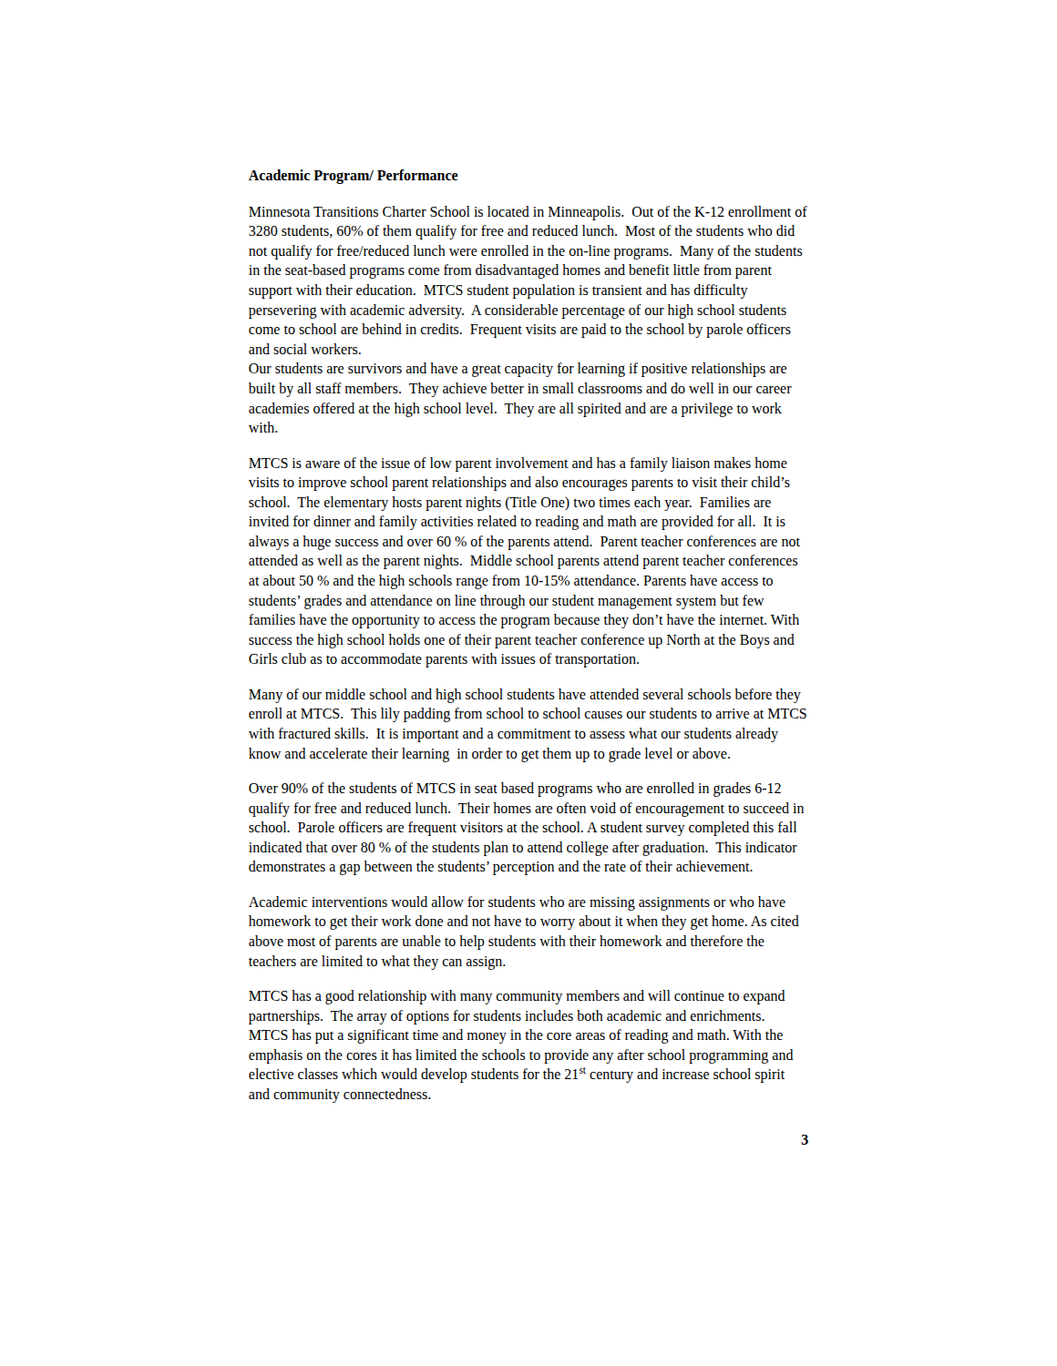Academic Program/ Performance
Minnesota Transitions Charter School is located in Minneapolis. Out of the K-12 enrollment of 3280 students, 60% of them qualify for free and reduced lunch. Most of the students who did not qualify for free/reduced lunch were enrolled in the on-line programs. Many of the students in the seat-based programs come from disadvantaged homes and benefit little from parent support with their education. MTCS student population is transient and has difficulty persevering with academic adversity. A considerable percentage of our high school students come to school are behind in credits. Frequent visits are paid to the school by parole officers and social workers.
Our students are survivors and have a great capacity for learning if positive relationships are built by all staff members. They achieve better in small classrooms and do well in our career academies offered at the high school level. They are all spirited and are a privilege to work with.
MTCS is aware of the issue of low parent involvement and has a family liaison makes home visits to improve school parent relationships and also encourages parents to visit their child’s school. The elementary hosts parent nights (Title One) two times each year. Families are invited for dinner and family activities related to reading and math are provided for all. It is always a huge success and over 60 % of the parents attend. Parent teacher conferences are not attended as well as the parent nights. Middle school parents attend parent teacher conferences at about 50 % and the high schools range from 10-15% attendance. Parents have access to students’ grades and attendance on line through our student management system but few families have the opportunity to access the program because they don’t have the internet. With success the high school holds one of their parent teacher conference up North at the Boys and Girls club as to accommodate parents with issues of transportation.
Many of our middle school and high school students have attended several schools before they enroll at MTCS. This lily padding from school to school causes our students to arrive at MTCS with fractured skills. It is important and a commitment to assess what our students already know and accelerate their learning in order to get them up to grade level or above.
Over 90% of the students of MTCS in seat based programs who are enrolled in grades 6-12 qualify for free and reduced lunch. Their homes are often void of encouragement to succeed in school. Parole officers are frequent visitors at the school. A student survey completed this fall indicated that over 80 % of the students plan to attend college after graduation. This indicator demonstrates a gap between the students’ perception and the rate of their achievement.
Academic interventions would allow for students who are missing assignments or who have homework to get their work done and not have to worry about it when they get home. As cited above most of parents are unable to help students with their homework and therefore the teachers are limited to what they can assign.
MTCS has a good relationship with many community members and will continue to expand partnerships. The array of options for students includes both academic and enrichments. MTCS has put a significant time and money in the core areas of reading and math. With the emphasis on the cores it has limited the schools to provide any after school programming and elective classes which would develop students for the 21st century and increase school spirit and community connectedness.
3